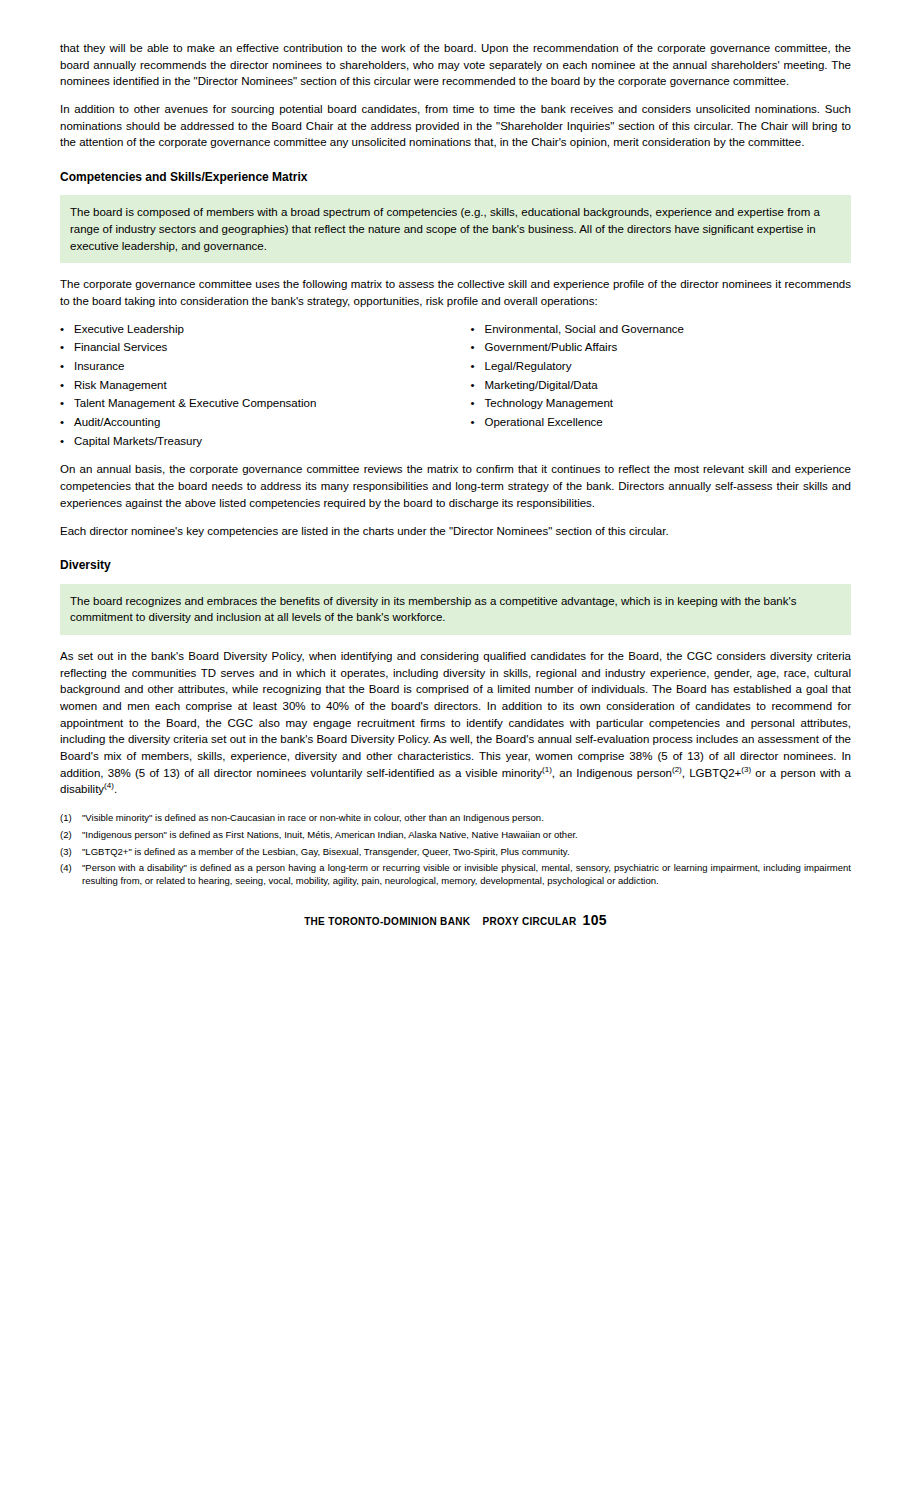that they will be able to make an effective contribution to the work of the board. Upon the recommendation of the corporate governance committee, the board annually recommends the director nominees to shareholders, who may vote separately on each nominee at the annual shareholders' meeting. The nominees identified in the "Director Nominees" section of this circular were recommended to the board by the corporate governance committee.
In addition to other avenues for sourcing potential board candidates, from time to time the bank receives and considers unsolicited nominations. Such nominations should be addressed to the Board Chair at the address provided in the "Shareholder Inquiries" section of this circular. The Chair will bring to the attention of the corporate governance committee any unsolicited nominations that, in the Chair's opinion, merit consideration by the committee.
Competencies and Skills/Experience Matrix
The board is composed of members with a broad spectrum of competencies (e.g., skills, educational backgrounds, experience and expertise from a range of industry sectors and geographies) that reflect the nature and scope of the bank's business. All of the directors have significant expertise in executive leadership, and governance.
The corporate governance committee uses the following matrix to assess the collective skill and experience profile of the director nominees it recommends to the board taking into consideration the bank's strategy, opportunities, risk profile and overall operations:
Executive Leadership
Financial Services
Insurance
Risk Management
Talent Management & Executive Compensation
Audit/Accounting
Capital Markets/Treasury
Environmental, Social and Governance
Government/Public Affairs
Legal/Regulatory
Marketing/Digital/Data
Technology Management
Operational Excellence
On an annual basis, the corporate governance committee reviews the matrix to confirm that it continues to reflect the most relevant skill and experience competencies that the board needs to address its many responsibilities and long-term strategy of the bank. Directors annually self-assess their skills and experiences against the above listed competencies required by the board to discharge its responsibilities.
Each director nominee's key competencies are listed in the charts under the "Director Nominees" section of this circular.
Diversity
The board recognizes and embraces the benefits of diversity in its membership as a competitive advantage, which is in keeping with the bank's commitment to diversity and inclusion at all levels of the bank's workforce.
As set out in the bank's Board Diversity Policy, when identifying and considering qualified candidates for the Board, the CGC considers diversity criteria reflecting the communities TD serves and in which it operates, including diversity in skills, regional and industry experience, gender, age, race, cultural background and other attributes, while recognizing that the Board is comprised of a limited number of individuals. The Board has established a goal that women and men each comprise at least 30% to 40% of the board's directors. In addition to its own consideration of candidates to recommend for appointment to the Board, the CGC also may engage recruitment firms to identify candidates with particular competencies and personal attributes, including the diversity criteria set out in the bank's Board Diversity Policy. As well, the Board's annual self-evaluation process includes an assessment of the Board's mix of members, skills, experience, diversity and other characteristics. This year, women comprise 38% (5 of 13) of all director nominees. In addition, 38% (5 of 13) of all director nominees voluntarily self-identified as a visible minority(1), an Indigenous person(2), LGBTQ2+(3) or a person with a disability(4).
(1)"Visible minority" is defined as non-Caucasian in race or non-white in colour, other than an Indigenous person.
(2)"Indigenous person" is defined as First Nations, Inuit, Métis, American Indian, Alaska Native, Native Hawaiian or other.
(3)"LGBTQ2+" is defined as a member of the Lesbian, Gay, Bisexual, Transgender, Queer, Two-Spirit, Plus community.
(4)"Person with a disability" is defined as a person having a long-term or recurring visible or invisible physical, mental, sensory, psychiatric or learning impairment, including impairment resulting from, or related to hearing, seeing, vocal, mobility, agility, pain, neurological, memory, developmental, psychological or addiction.
THE TORONTO-DOMINION BANK PROXY CIRCULAR105